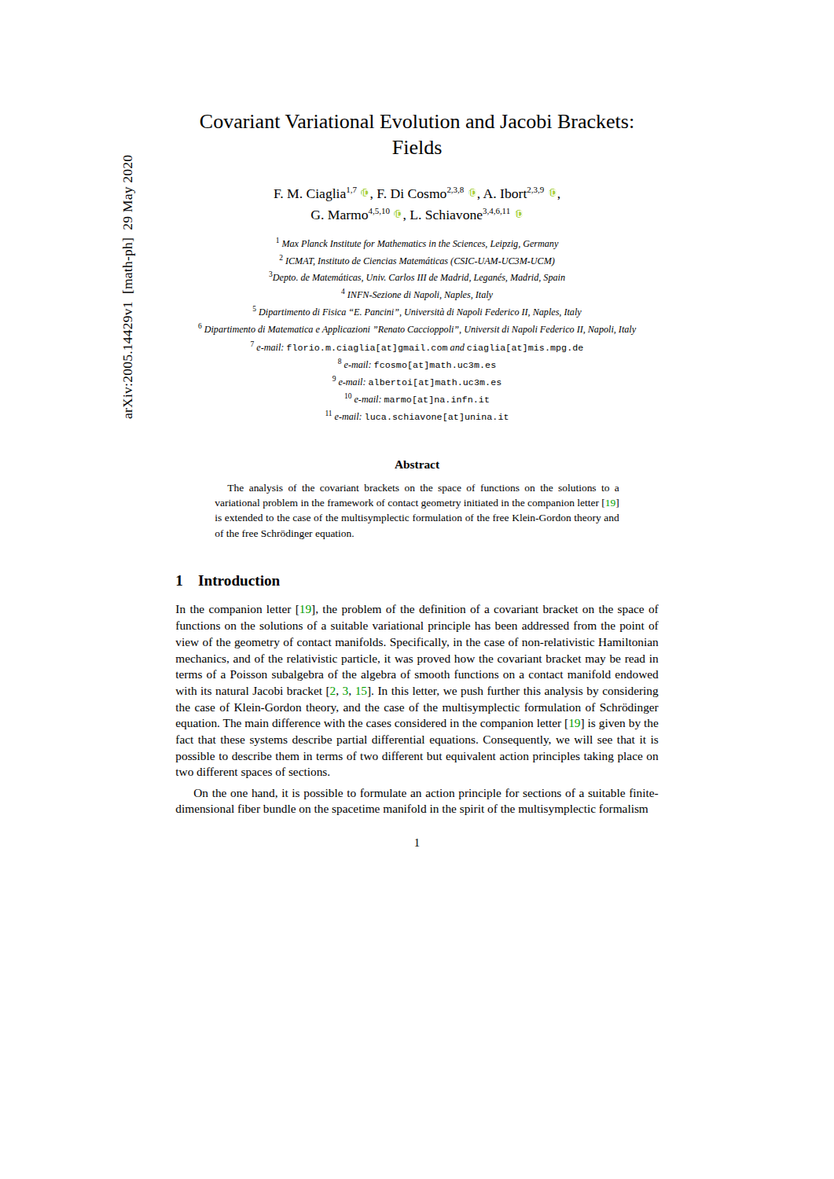arXiv:2005.14429v1 [math-ph] 29 May 2020
Covariant Variational Evolution and Jacobi Brackets: Fields
F. M. Ciaglia1,7 iD, F. Di Cosmo2,3,8 iD, A. Ibort2,3,9 iD,
G. Marmo4,5,10 iD, L. Schiavone3,4,6,11 iD
1 Max Planck Institute for Mathematics in the Sciences, Leipzig, Germany
2 ICMAT, Instituto de Ciencias Matemáticas (CSIC-UAM-UC3M-UCM)
3Depto. de Matemáticas, Univ. Carlos III de Madrid, Leganés, Madrid, Spain
4 INFN-Sezione di Napoli, Naples, Italy
5 Dipartimento di Fisica “E. Pancini”, Università di Napoli Federico II, Naples, Italy
6 Dipartimento di Matematica e Applicazioni ”Renato Caccioppoli”, Universit di Napoli Federico II, Napoli, Italy
7 e-mail: florio.m.ciaglia[at]gmail.com and ciaglia[at]mis.mpg.de
8 e-mail: fcosmo[at]math.uc3m.es
9 e-mail: albertoi[at]math.uc3m.es
10 e-mail: marmo[at]na.infn.it
11 e-mail: luca.schiavone[at]unina.it
Abstract
The analysis of the covariant brackets on the space of functions on the solutions to a variational problem in the framework of contact geometry initiated in the companion letter [19] is extended to the case of the multisymplectic formulation of the free Klein-Gordon theory and of the free Schrödinger equation.
1 Introduction
In the companion letter [19], the problem of the definition of a covariant bracket on the space of functions on the solutions of a suitable variational principle has been addressed from the point of view of the geometry of contact manifolds. Specifically, in the case of non-relativistic Hamiltonian mechanics, and of the relativistic particle, it was proved how the covariant bracket may be read in terms of a Poisson subalgebra of the algebra of smooth functions on a contact manifold endowed with its natural Jacobi bracket [2, 3, 15]. In this letter, we push further this analysis by considering the case of Klein-Gordon theory, and the case of the multisymplectic formulation of Schrödinger equation. The main difference with the cases considered in the companion letter [19] is given by the fact that these systems describe partial differential equations. Consequently, we will see that it is possible to describe them in terms of two different but equivalent action principles taking place on two different spaces of sections.
On the one hand, it is possible to formulate an action principle for sections of a suitable finite-dimensional fiber bundle on the spacetime manifold in the spirit of the multisymplectic formalism
1